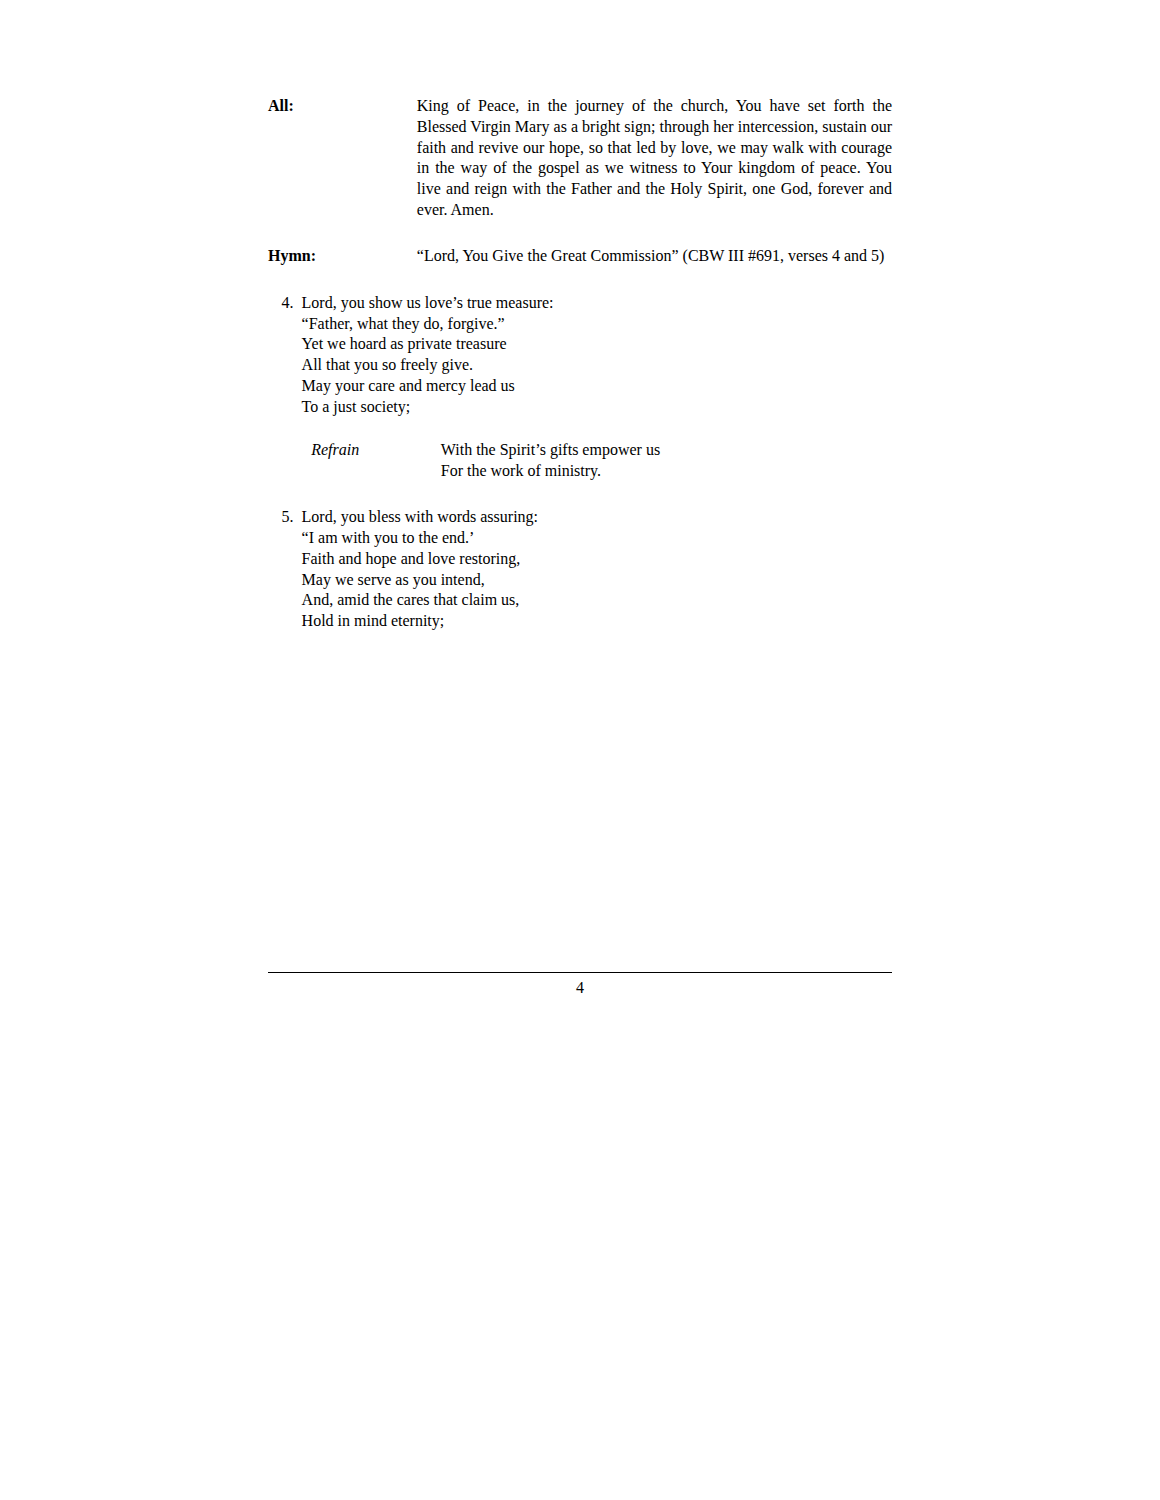All:
King of Peace, in the journey of the church, You have set forth the Blessed Virgin Mary as a bright sign; through her intercession, sustain our faith and revive our hope, so that led by love, we may walk with courage in the way of the gospel as we witness to Your kingdom of peace. You live and reign with the Father and the Holy Spirit, one God, forever and ever. Amen.
Hymn:
“Lord, You Give the Great Commission” (CBW III #691, verses 4 and 5)
4.
Lord, you show us love’s true measure:
“Father, what they do, forgive.”
Yet we hoard as private treasure
All that you so freely give.
May your care and mercy lead us
To a just society;
Refrain
With the Spirit’s gifts empower us
For the work of ministry.
5.
Lord, you bless with words assuring:
“I am with you to the end.’
Faith and hope and love restoring,
May we serve as you intend,
And, amid the cares that claim us,
Hold in mind eternity;
4